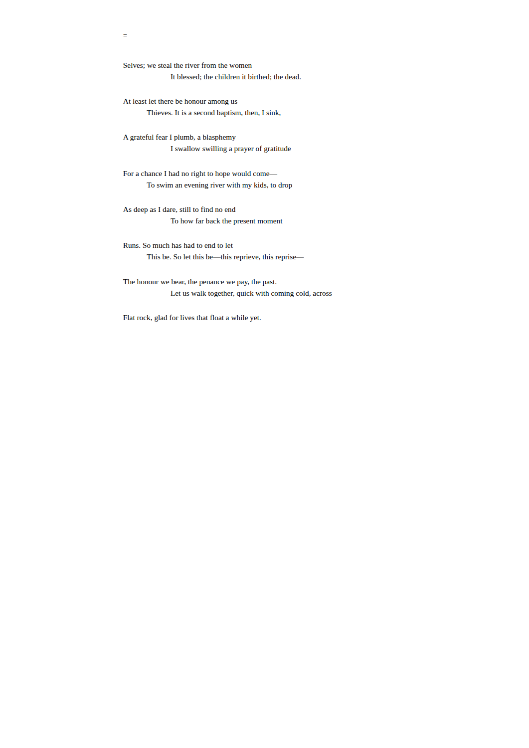=
Selves; we steal the river from the women
It blessed; the children it birthed; the dead.
At least let there be honour among us
Thieves. It is a second baptism, then, I sink,
A grateful fear I plumb, a blasphemy
I swallow swilling a prayer of gratitude
For a chance I had no right to hope would come—
To swim an evening river with my kids, to drop
As deep as I dare, still to find no end
To how far back the present moment
Runs. So much has had to end to let
This be. So let this be—this reprieve, this reprise—
The honour we bear, the penance we pay, the past.
Let us walk together, quick with coming cold, across
Flat rock, glad for lives that float a while yet.